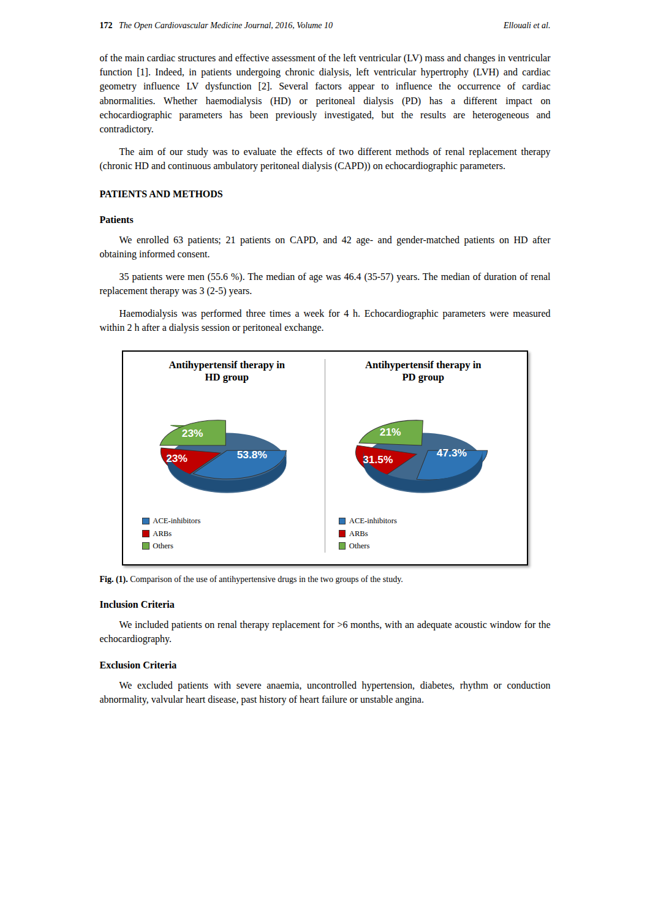172 The Open Cardiovascular Medicine Journal, 2016, Volume 10
Ellouali et al.
of the main cardiac structures and effective assessment of the left ventricular (LV) mass and changes in ventricular function [1]. Indeed, in patients undergoing chronic dialysis, left ventricular hypertrophy (LVH) and cardiac geometry influence LV dysfunction [2]. Several factors appear to influence the occurrence of cardiac abnormalities. Whether haemodialysis (HD) or peritoneal dialysis (PD) has a different impact on echocardiographic parameters has been previously investigated, but the results are heterogeneous and contradictory.
The aim of our study was to evaluate the effects of two different methods of renal replacement therapy (chronic HD and continuous ambulatory peritoneal dialysis (CAPD)) on echocardiographic parameters.
Patients and Methods
Patients
We enrolled 63 patients; 21 patients on CAPD, and 42 age- and gender-matched patients on HD after obtaining informed consent.
35 patients were men (55.6 %). The median of age was 46.4 (35-57) years. The median of duration of renal replacement therapy was 3 (2-5) years.
Haemodialysis was performed three times a week for 4 h. Echocardiographic parameters were measured within 2 h after a dialysis session or peritoneal exchange.
Antihypertensif therapy in
HD group
23% 23% 53.8%
ACE-inhibitors
ARBs
Others
Antihypertensif therapy in
PD group
21% 31.5% 47.3%
ACE-inhibitors
ARBs
Others
Fig. (1). Comparison of the use of antihypertensive drugs in the two groups of the study.
Inclusion Criteria
We included patients on renal therapy replacement for >6 months, with an adequate acoustic window for the echocardiography.
Exclusion Criteria
We excluded patients with severe anaemia, uncontrolled hypertension, diabetes, rhythm or conduction abnormality, valvular heart disease, past history of heart failure or unstable angina.